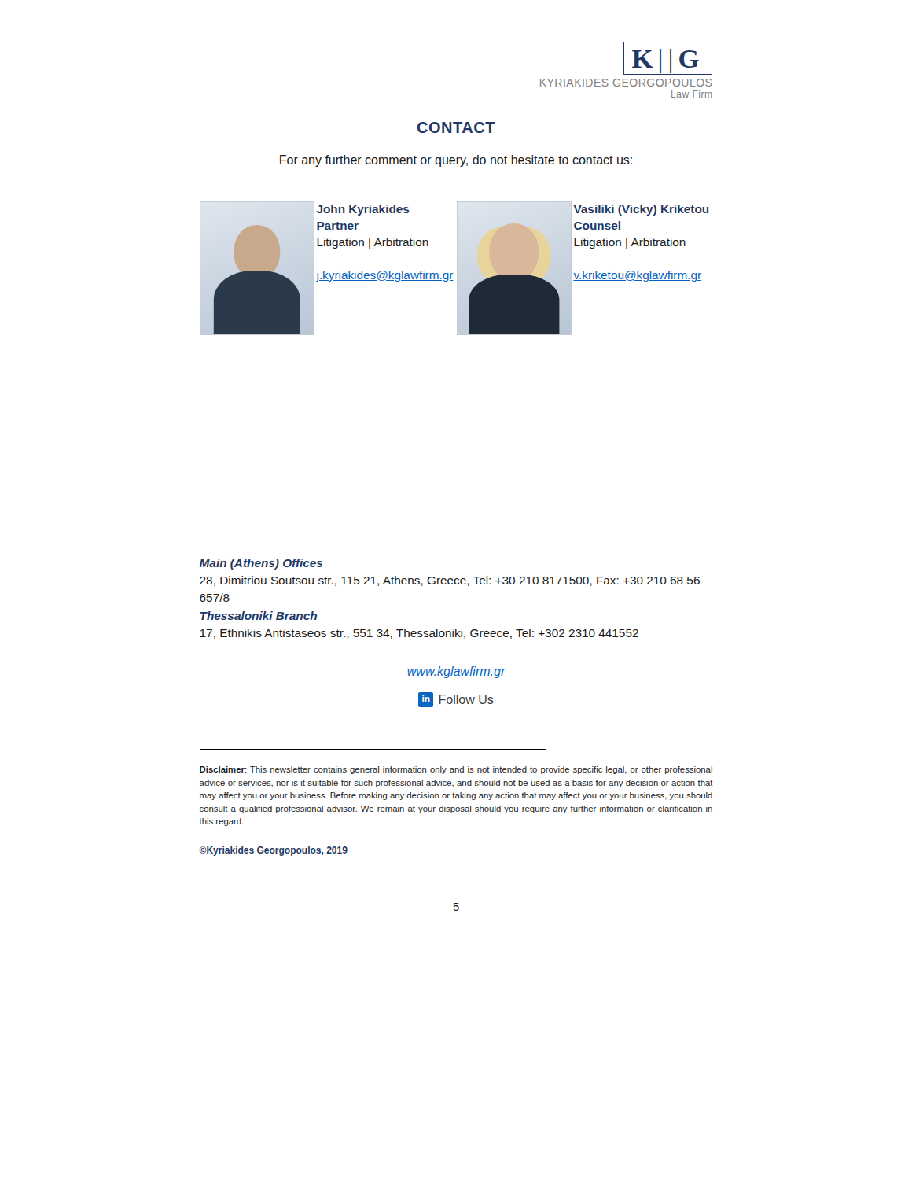K||G
KYRIAKIDES GEORGOPOULOS
Law Firm
CONTACT
For any further comment or query, do not hesitate to contact us:
| | John Kyriakides Partner Litigation / Arbitration j.kyriakides@kglawfirm.gr | | Vasiliki (Vicky) Kriketou Counsel Litigation / Arbitration v.kriketou@kglawfirm.gr |
Main (Athens) Offices
28, Dimitriou Soutsou str., 115 21, Athens, Greece, Tel: +30 210 8171500, Fax: +30 210 68 56 657/8
Thessaloniki Branch
17, Ethnikis Antistaseos str., 551 34, Thessaloniki, Greece, Tel: +302 2310 441552
www.kglawfirm.gr
in Follow Us
Disclaimer: This newsletter contains general information only and is not intended to provide specific legal, or other professional advice or services, nor is it suitable for such professional advice, and should not be used as a basis for any decision or action that may affect you or your business. Before making any decision or taking any action that may affect you or your business, you should consult a qualified professional advisor. We remain at your disposal should you require any further information or clarification in this regard.
©Kyriakides Georgopoulos, 2019
5